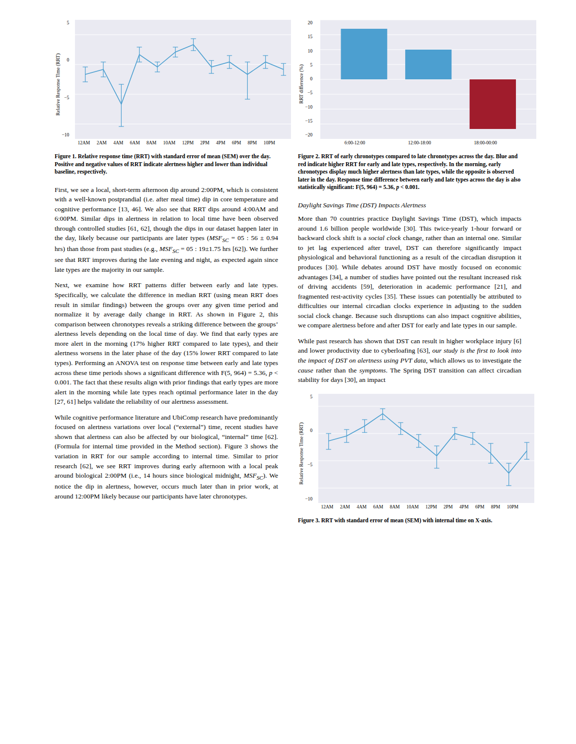Relative Response Time (RRT)
50−5−10
12AM 2AM 4AM 6AM 8AM 10AM 12PM 2PM 4PM 6PM 8PM 10PM
Figure 1. Relative response time (RRT) with standard error of mean (SEM) over the day. Positive and negative values of RRT indicate alertness higher and lower than individual baseline, respectively.
First, we see a local, short-term afternoon dip around 2:00PM, which is consistent with a well-known postprandial (i.e. after meal time) dip in core temperature and cognitive performance [13, 46]. We also see that RRT dips around 4:00AM and 6:00PM. Similar dips in alertness in relation to local time have been observed through controlled studies [61, 62], though the dips in our dataset happen later in the day, likely because our participants are later types (MSFSC = 05 : 56 ± 0.94 hrs) than those from past studies (e.g., MSFSC = 05 : 19±1.75 hrs [62]). We further see that RRT improves during the late evening and night, as expected again since late types are the majority in our sample.
Next, we examine how RRT patterns differ between early and late types. Specifically, we calculate the difference in median RRT (using mean RRT does result in similar findings) between the groups over any given time period and normalize it by average daily change in RRT. As shown in Figure 2, this comparison between chronotypes reveals a striking difference between the groups’ alertness levels depending on the local time of day. We find that early types are more alert in the morning (17% higher RRT compared to late types), and their alertness worsens in the later phase of the day (15% lower RRT compared to late types). Performing an ANOVA test on response time between early and late types across these time periods shows a significant difference with F(5, 964) = 5.36, p < 0.001. The fact that these results align with prior findings that early types are more alert in the morning while late types reach optimal performance later in the day [27, 61] helps validate the reliability of our alertness assessment.
While cognitive performance literature and UbiComp research have predominantly focused on alertness variations over local (“external”) time, recent studies have shown that alertness can also be affected by our biological, “internal” time [62]. (Formula for internal time provided in the Method section). Figure 3 shows the variation in RRT for our sample according to internal time. Similar to prior research [62], we see RRT improves during early afternoon with a local peak around biological 2:00PM (i.e., 14 hours since biological midnight, MSFSC). We notice the dip in alertness, however, occurs much later than in prior work, at around 12:00PM likely because our participants have later chronotypes.
RRT difference (%)
20151050−5−10−15−20
6:00-12:0012:00-18:0018:00-00:00
Figure 2. RRT of early chronotypes compared to late chronotypes across the day. Blue and red indicate higher RRT for early and late types, respectively. In the morning, early chronotypes display much higher alertness than late types, while the opposite is observed later in the day. Response time difference between early and late types across the day is also statistically significant: F(5, 964) = 5.36, p < 0.001.
Daylight Savings Time (DST) Impacts Alertness
More than 70 countries practice Daylight Savings Time (DST), which impacts around 1.6 billion people worldwide [30]. This twice-yearly 1-hour forward or backward clock shift is a social clock change, rather than an internal one. Similar to jet lag experienced after travel, DST can therefore significantly impact physiological and behavioral functioning as a result of the circadian disruption it produces [30]. While debates around DST have mostly focused on economic advantages [34], a number of studies have pointed out the resultant increased risk of driving accidents [59], deterioration in academic performance [21], and fragmented rest-activity cycles [35]. These issues can potentially be attributed to difficulties our internal circadian clocks experience in adjusting to the sudden social clock change. Because such disruptions can also impact cognitive abilities, we compare alertness before and after DST for early and late types in our sample.
While past research has shown that DST can result in higher workplace injury [6] and lower productivity due to cyberloafing [63], our study is the first to look into the impact of DST on alertness using PVT data, which allows us to investigate the cause rather than the symptoms. The Spring DST transition can affect circadian stability for days [30], an impact
Relative Response Time (RRT)
50−5−10
12AM 2AM 4AM 6AM 8AM 10AM 12PM 2PM 4PM 6PM 8PM 10PM
Figure 3. RRT with standard error of mean (SEM) with internal time on X-axis.